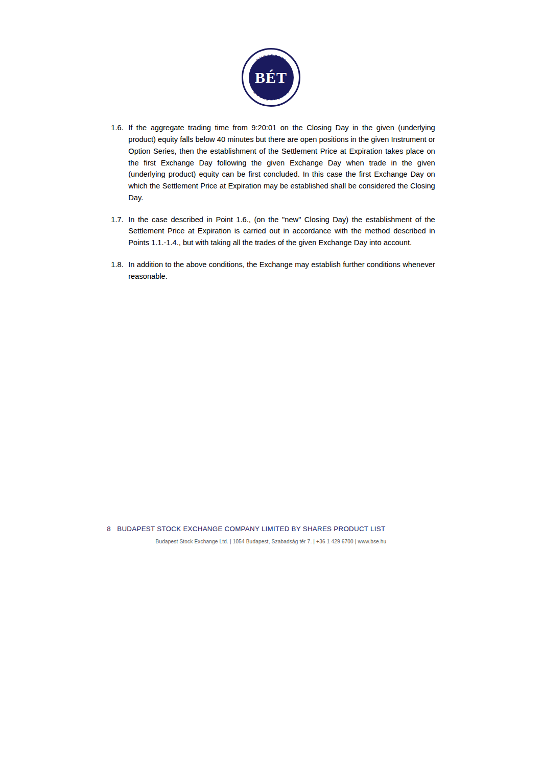BUDAPESTI ÉRTÉKTŐZSDE
BÉT
1.6.
If the aggregate trading time from 9:20:01 on the Closing Day in the given (underlying product) equity falls below 40 minutes but there are open positions in the given Instrument or Option Series, then the establishment of the Settlement Price at Expiration takes place on the first Exchange Day following the given Exchange Day when trade in the given (underlying product) equity can be first concluded. In this case the first Exchange Day on which the Settlement Price at Expiration may be established shall be considered the Closing Day.
1.7.
In the case described in Point 1.6., (on the "new" Closing Day) the establishment of the Settlement Price at Expiration is carried out in accordance with the method described in Points 1.1.-1.4., but with taking all the trades of the given Exchange Day into account.
1.8.
In addition to the above conditions, the Exchange may establish further conditions whenever reasonable.
8 BUDAPEST STOCK EXCHANGE COMPANY LIMITED BY SHARES PRODUCT LIST
Budapest Stock Exchange Ltd. | 1054 Budapest, Szabadság tér 7. | +36 1 429 6700 | www.bse.hu